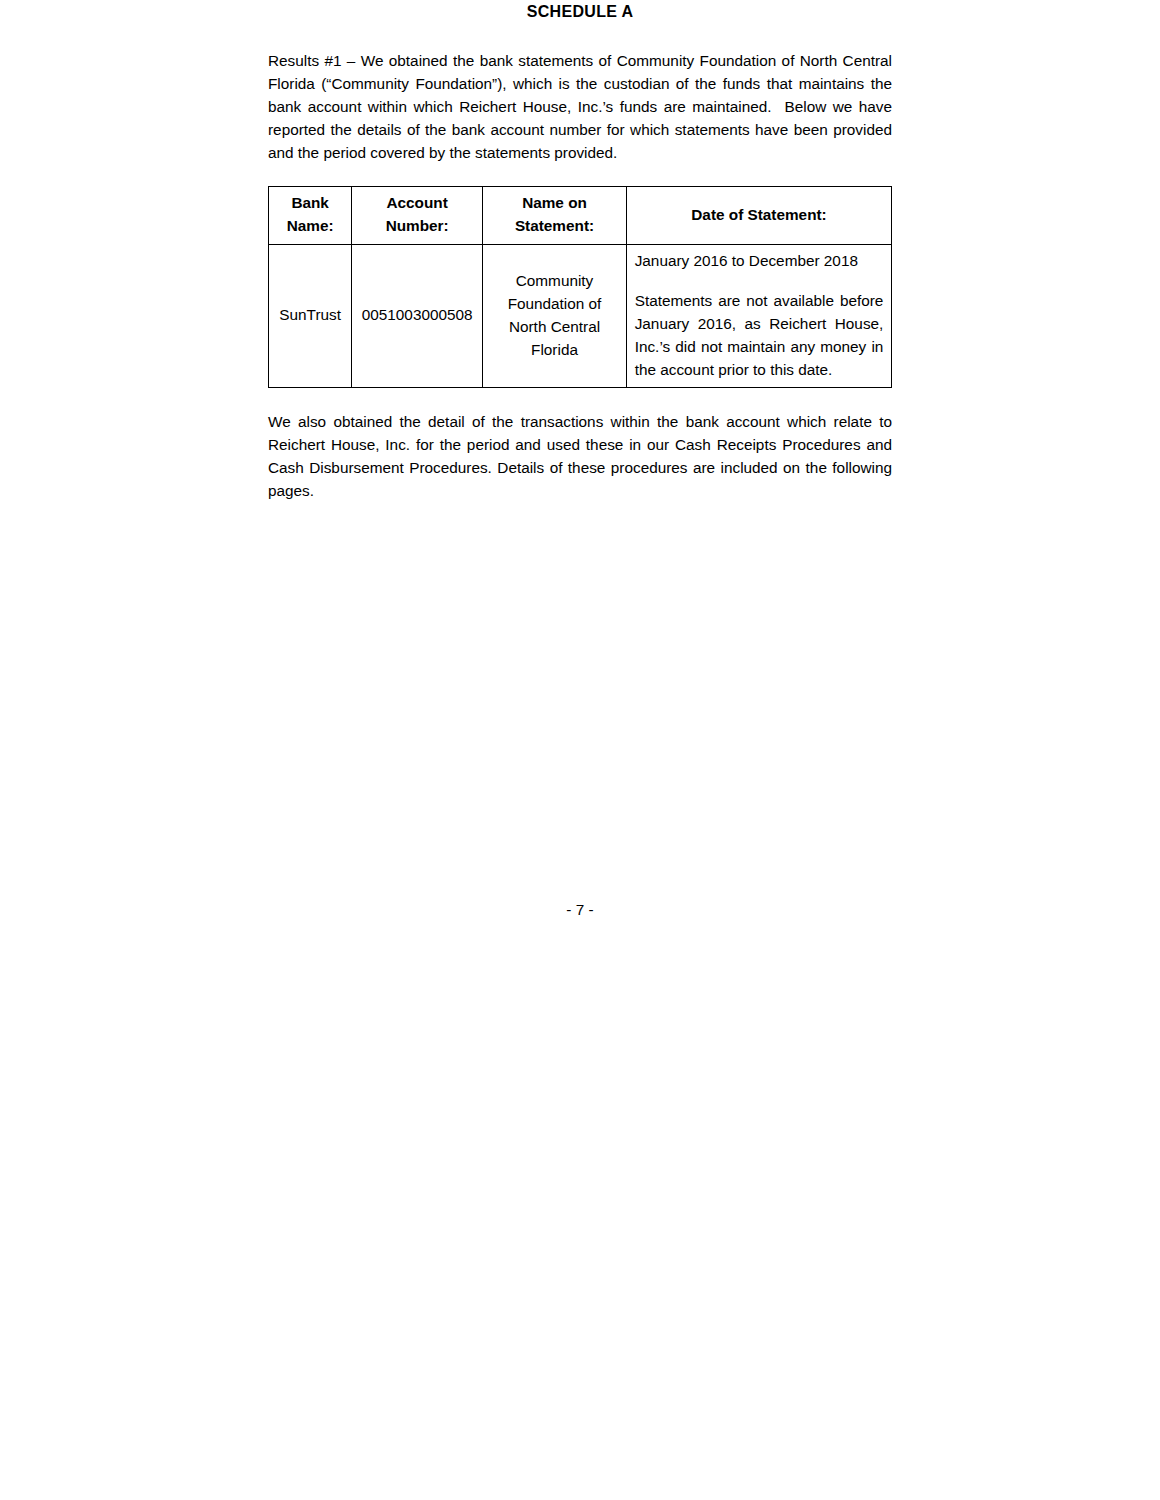SCHEDULE A
Results #1 – We obtained the bank statements of Community Foundation of North Central Florida (“Community Foundation”), which is the custodian of the funds that maintains the bank account within which Reichert House, Inc.’s funds are maintained. Below we have reported the details of the bank account number for which statements have been provided and the period covered by the statements provided.
| Bank Name: | Account Number: | Name on Statement: | Date of Statement: |
| --- | --- | --- | --- |
| SunTrust | 0051003000508 | Community Foundation of North Central Florida | January 2016 to December 2018 Statements are not available before January 2016, as Reichert House, Inc.’s did not maintain any money in the account prior to this date. |
We also obtained the detail of the transactions within the bank account which relate to Reichert House, Inc. for the period and used these in our Cash Receipts Procedures and Cash Disbursement Procedures. Details of these procedures are included on the following pages.
- 7 -